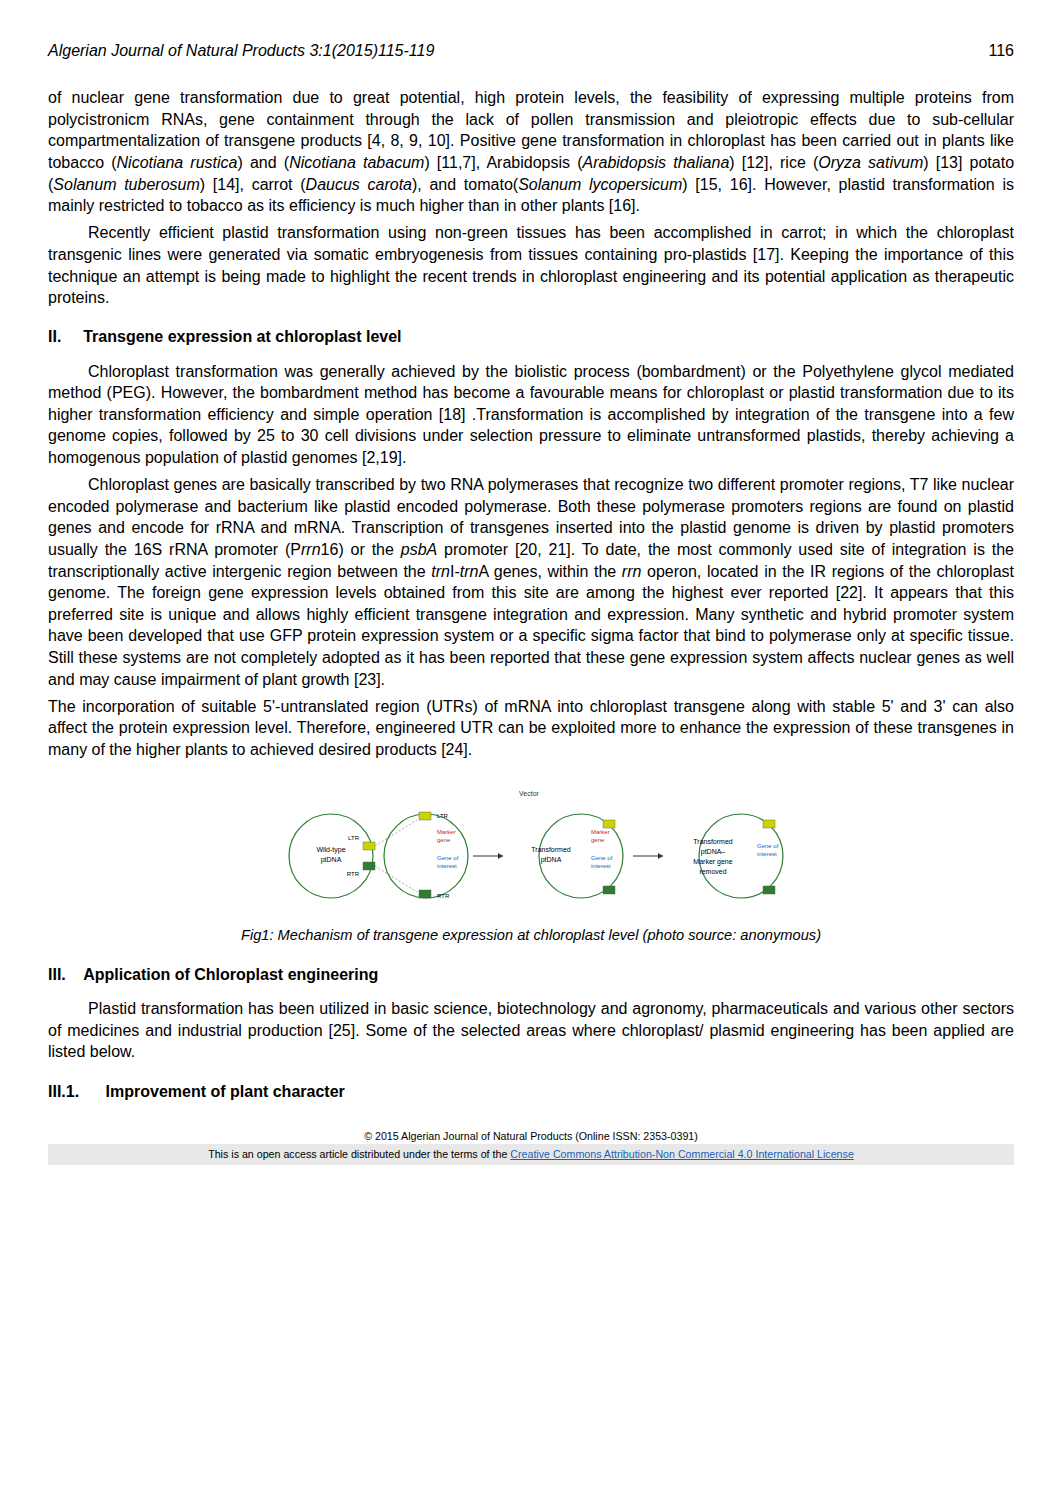Algerian Journal of Natural Products 3:1(2015)115-119 116
of nuclear gene transformation due to great potential, high protein levels, the feasibility of expressing multiple proteins from polycistronicm RNAs, gene containment through the lack of pollen transmission and pleiotropic effects due to sub-cellular compartmentalization of transgene products [4, 8, 9, 10]. Positive gene transformation in chloroplast has been carried out in plants like tobacco (Nicotiana rustica) and (Nicotiana tabacum) [11,7], Arabidopsis (Arabidopsis thaliana) [12], rice (Oryza sativum) [13] potato (Solanum tuberosum) [14], carrot (Daucus carota), and tomato(Solanum lycopersicum) [15, 16]. However, plastid transformation is mainly restricted to tobacco as its efficiency is much higher than in other plants [16].
Recently efficient plastid transformation using non-green tissues has been accomplished in carrot; in which the chloroplast transgenic lines were generated via somatic embryogenesis from tissues containing pro-plastids [17]. Keeping the importance of this technique an attempt is being made to highlight the recent trends in chloroplast engineering and its potential application as therapeutic proteins.
II. Transgene expression at chloroplast level
Chloroplast transformation was generally achieved by the biolistic process (bombardment) or the Polyethylene glycol mediated method (PEG). However, the bombardment method has become a favourable means for chloroplast or plastid transformation due to its higher transformation efficiency and simple operation [18] .Transformation is accomplished by integration of the transgene into a few genome copies, followed by 25 to 30 cell divisions under selection pressure to eliminate untransformed plastids, thereby achieving a homogenous population of plastid genomes [2,19].
Chloroplast genes are basically transcribed by two RNA polymerases that recognize two different promoter regions, T7 like nuclear encoded polymerase and bacterium like plastid encoded polymerase. Both these polymerase promoters regions are found on plastid genes and encode for rRNA and mRNA. Transcription of transgenes inserted into the plastid genome is driven by plastid promoters usually the 16S rRNA promoter (Prrn16) or the psbA promoter [20, 21]. To date, the most commonly used site of integration is the transcriptionally active intergenic region between the trn I-trn A genes, within the rrn operon, located in the IR regions of the chloroplast genome. The foreign gene expression levels obtained from this site are among the highest ever reported [22]. It appears that this preferred site is unique and allows highly efficient transgene integration and expression. Many synthetic and hybrid promoter system have been developed that use GFP protein expression system or a specific sigma factor that bind to polymerase only at specific tissue. Still these systems are not completely adopted as it has been reported that these gene expression system affects nuclear genes as well and may cause impairment of plant growth [23].
The incorporation of suitable 5'-untranslated region (UTRs) of mRNA into chloroplast transgene along with stable 5' and 3' can also affect the protein expression level. Therefore, engineered UTR can be exploited more to enhance the expression of these transgenes in many of the higher plants to achieved desired products [24].
Vector Wild-type ptDNA LTR RTR LTR Marker gene Gene of interest RTR Transformed ptDNA Marker gene Gene of interest Transformed ptDNA– Marker gene removed Gene of interest
Fig1: Mechanism of transgene expression at chloroplast level (photo source: anonymous)
III. Application of Chloroplast engineering
Plastid transformation has been utilized in basic science, biotechnology and agronomy, pharmaceuticals and various other sectors of medicines and industrial production [25]. Some of the selected areas where chloroplast/ plasmid engineering has been applied are listed below.
III.1. Improvement of plant character
© 2015 Algerian Journal of Natural Products (Online ISSN: 2353-0391)
This is an open access article distributed under the terms of the Creative Commons Attribution-Non Commercial 4.0 International License